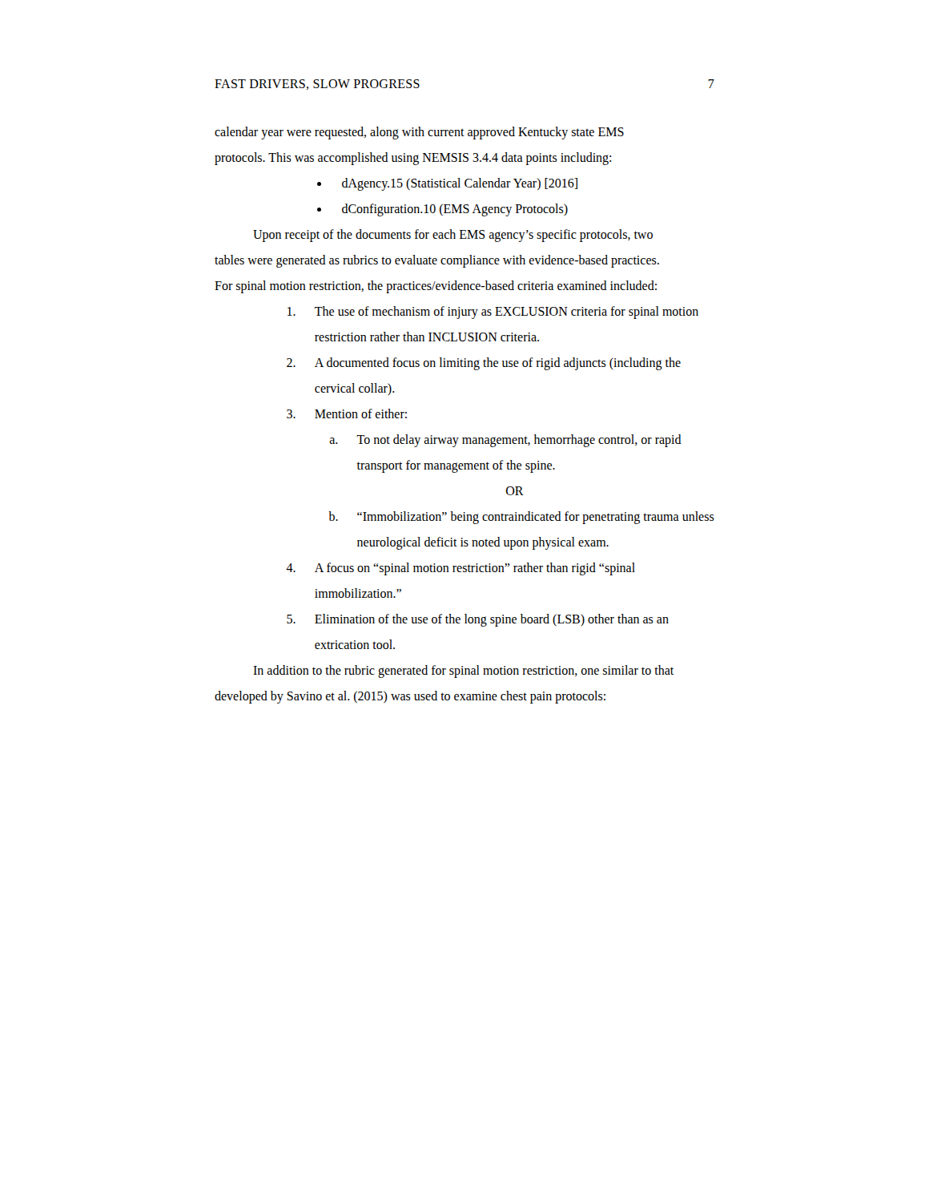Fast Drivers, Slow Progress 7
calendar year were requested, along with current approved Kentucky state EMS
protocols. This was accomplished using NEMSIS 3.4.4 data points including:
dAgency.15 (Statistical Calendar Year) [2016]
dConfiguration.10 (EMS Agency Protocols)
Upon receipt of the documents for each EMS agency’s specific protocols, two
tables were generated as rubrics to evaluate compliance with evidence-based practices.
For spinal motion restriction, the practices/evidence-based criteria examined included:
The use of mechanism of injury as EXCLUSION criteria for spinal motion restriction rather than INCLUSION criteria.
A documented focus on limiting the use of rigid adjuncts (including the cervical collar).
Mention of either:
To not delay airway management, hemorrhage control, or rapid transport for management of the spine.
OR
“Immobilization” being contraindicated for penetrating trauma unless neurological deficit is noted upon physical exam.
A focus on “spinal motion restriction” rather than rigid “spinal immobilization.”
Elimination of the use of the long spine board (LSB) other than as an extrication tool.
In addition to the rubric generated for spinal motion restriction, one similar to that
developed by Savino et al. (2015) was used to examine chest pain protocols: